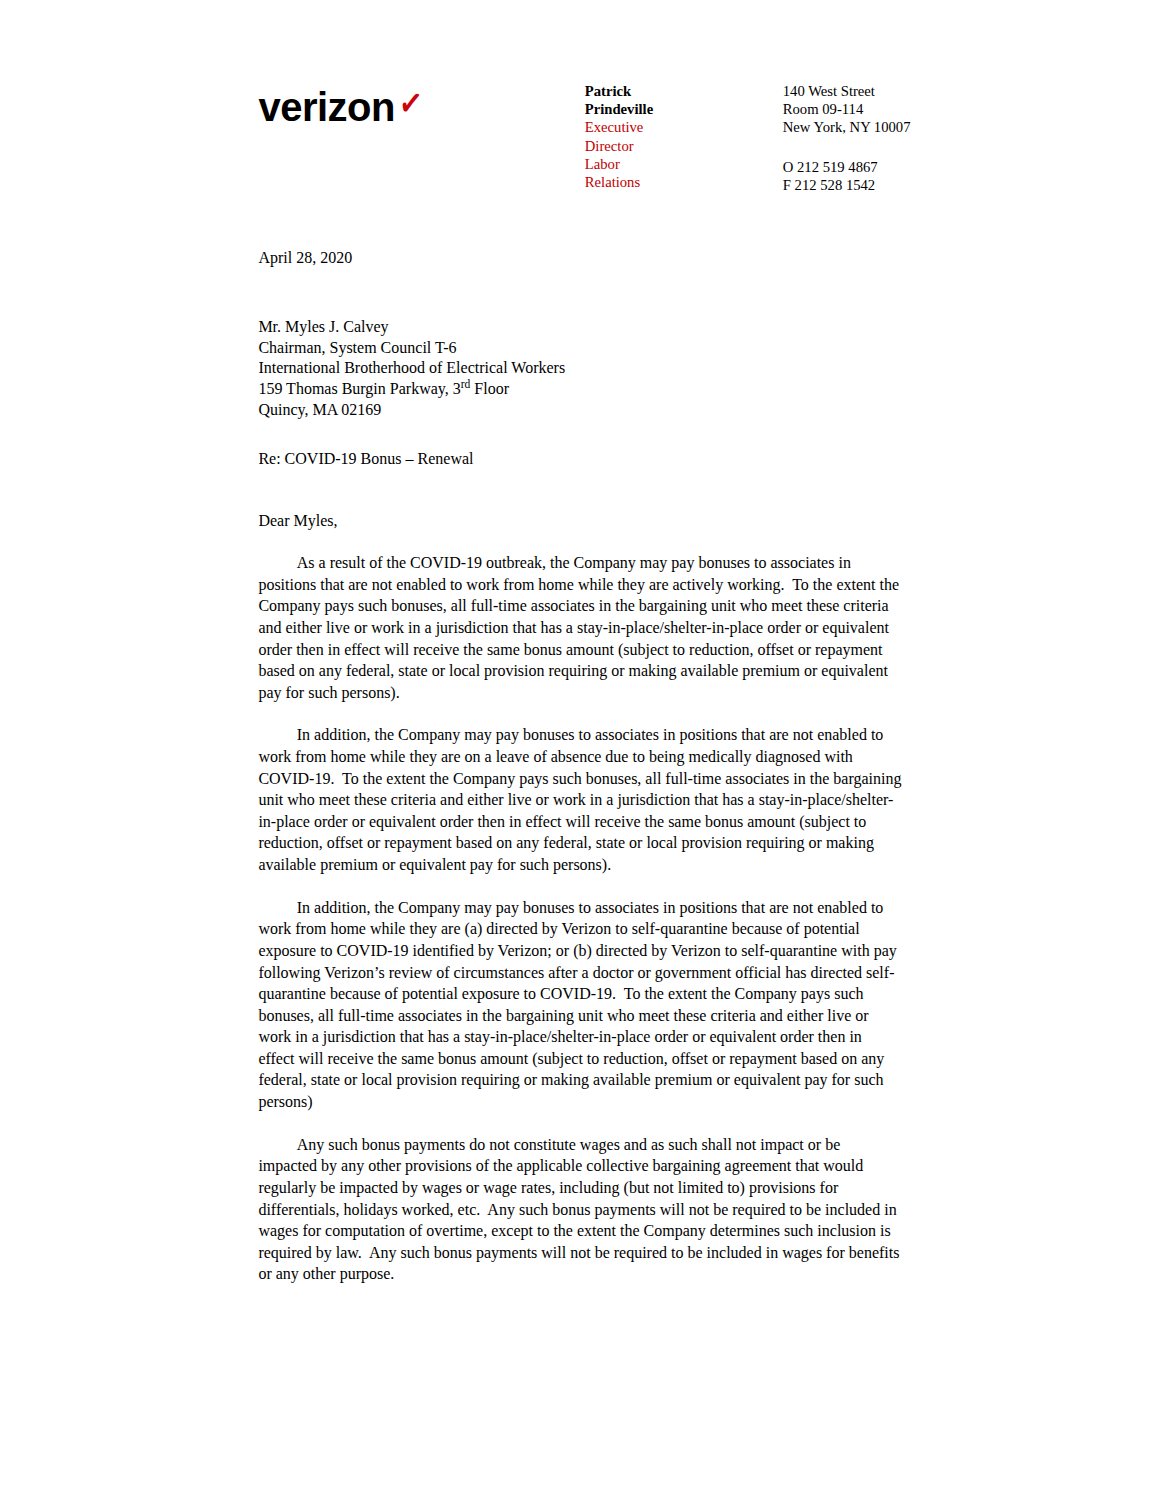verizon✓
Patrick Prindeville
Executive Director
Labor Relations
140 West Street
Room 09-114
New York, NY 10007
O 212 519 4867
F 212 528 1542
April 28, 2020
Mr. Myles J. Calvey
Chairman, System Council T-6
International Brotherhood of Electrical Workers
159 Thomas Burgin Parkway, 3rd Floor
Quincy, MA 02169
Re: COVID-19 Bonus – Renewal
Dear Myles,
As a result of the COVID-19 outbreak, the Company may pay bonuses to associates in positions that are not enabled to work from home while they are actively working. To the extent the Company pays such bonuses, all full-time associates in the bargaining unit who meet these criteria and either live or work in a jurisdiction that has a stay-in-place/shelter-in-place order or equivalent order then in effect will receive the same bonus amount (subject to reduction, offset or repayment based on any federal, state or local provision requiring or making available premium or equivalent pay for such persons).
In addition, the Company may pay bonuses to associates in positions that are not enabled to work from home while they are on a leave of absence due to being medically diagnosed with COVID-19. To the extent the Company pays such bonuses, all full-time associates in the bargaining unit who meet these criteria and either live or work in a jurisdiction that has a stay-in-place/shelter-in-place order or equivalent order then in effect will receive the same bonus amount (subject to reduction, offset or repayment based on any federal, state or local provision requiring or making available premium or equivalent pay for such persons).
In addition, the Company may pay bonuses to associates in positions that are not enabled to work from home while they are (a) directed by Verizon to self-quarantine because of potential exposure to COVID-19 identified by Verizon; or (b) directed by Verizon to self-quarantine with pay following Verizon’s review of circumstances after a doctor or government official has directed self-quarantine because of potential exposure to COVID-19. To the extent the Company pays such bonuses, all full-time associates in the bargaining unit who meet these criteria and either live or work in a jurisdiction that has a stay-in-place/shelter-in-place order or equivalent order then in effect will receive the same bonus amount (subject to reduction, offset or repayment based on any federal, state or local provision requiring or making available premium or equivalent pay for such persons)
Any such bonus payments do not constitute wages and as such shall not impact or be impacted by any other provisions of the applicable collective bargaining agreement that would regularly be impacted by wages or wage rates, including (but not limited to) provisions for differentials, holidays worked, etc. Any such bonus payments will not be required to be included in wages for computation of overtime, except to the extent the Company determines such inclusion is required by law. Any such bonus payments will not be required to be included in wages for benefits or any other purpose.